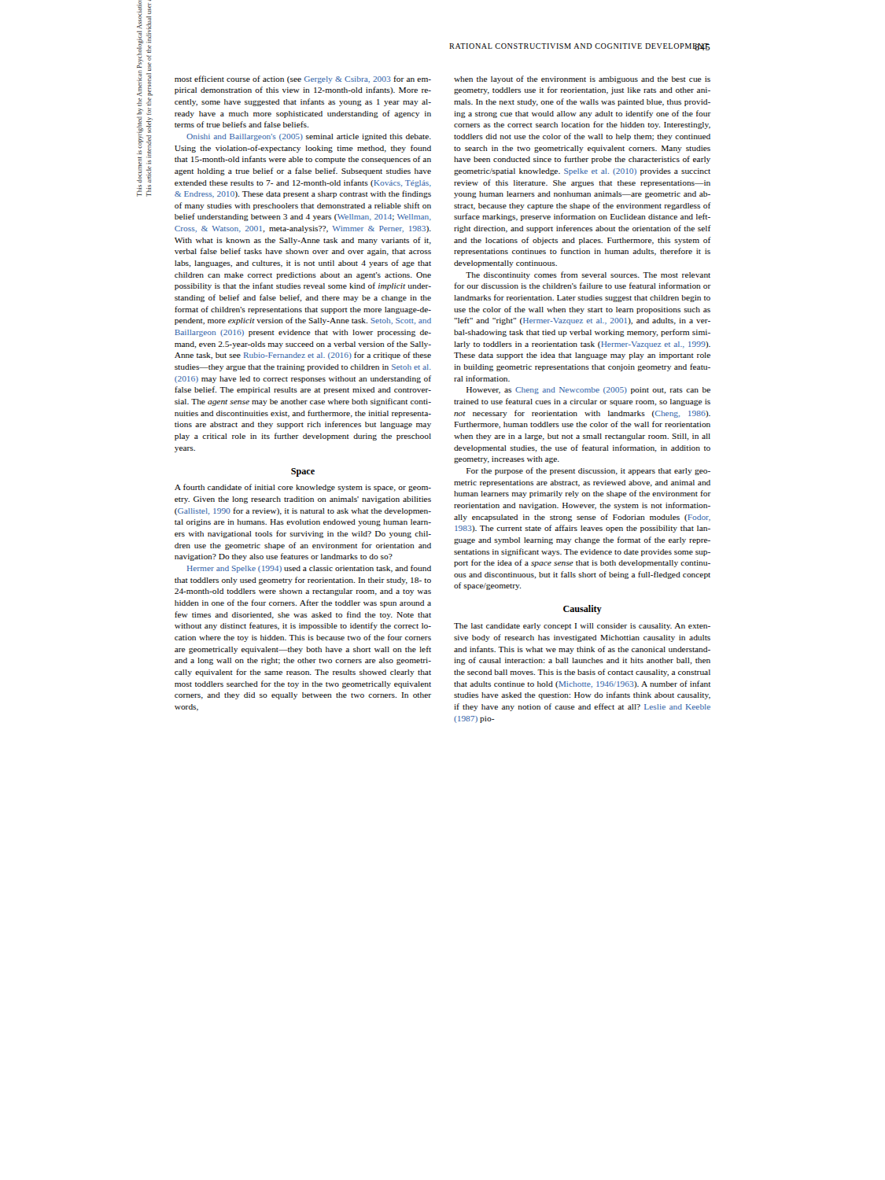This document is copyrighted by the American Psychological Association or one of its allied publishers.
This article is intended solely for the personal use of the individual user and is not to be disseminated broadly.
Rational Constructivism and Cognitive Development 845
most efficient course of action (see Gergely & Csibra, 2003 for an empirical demonstration of this view in 12-month-old infants). More recently, some have suggested that infants as young as 1 year may already have a much more sophisticated understanding of agency in terms of true beliefs and false beliefs.
Onishi and Baillargeon's (2005) seminal article ignited this debate. Using the violation-of-expectancy looking time method, they found that 15-month-old infants were able to compute the consequences of an agent holding a true belief or a false belief. Subsequent studies have extended these results to 7- and 12-month-old infants (Kovács, Téglás, & Endress, 2010). These data present a sharp contrast with the findings of many studies with preschoolers that demonstrated a reliable shift on belief understanding between 3 and 4 years (Wellman, 2014; Wellman, Cross, & Watson, 2001, meta-analysis??, Wimmer & Perner, 1983). With what is known as the Sally-Anne task and many variants of it, verbal false belief tasks have shown over and over again, that across labs, languages, and cultures, it is not until about 4 years of age that children can make correct predictions about an agent's actions. One possibility is that the infant studies reveal some kind of implicit understanding of belief and false belief, and there may be a change in the format of children's representations that support the more language-dependent, more explicit version of the Sally-Anne task. Setoh, Scott, and Baillargeon (2016) present evidence that with lower processing demand, even 2.5-year-olds may succeed on a verbal version of the Sally-Anne task, but see Rubio-Fernandez et al. (2016) for a critique of these studies—they argue that the training provided to children in Setoh et al. (2016) may have led to correct responses without an understanding of false belief. The empirical results are at present mixed and controversial. The agent sense may be another case where both significant continuities and discontinuities exist, and furthermore, the initial representations are abstract and they support rich inferences but language may play a critical role in its further development during the preschool years.
Space
A fourth candidate of initial core knowledge system is space, or geometry. Given the long research tradition on animals' navigation abilities (Gallistel, 1990 for a review), it is natural to ask what the developmental origins are in humans. Has evolution endowed young human learners with navigational tools for surviving in the wild? Do young children use the geometric shape of an environment for orientation and navigation? Do they also use features or landmarks to do so?
Hermer and Spelke (1994) used a classic orientation task, and found that toddlers only used geometry for reorientation. In their study, 18- to 24-month-old toddlers were shown a rectangular room, and a toy was hidden in one of the four corners. After the toddler was spun around a few times and disoriented, she was asked to find the toy. Note that without any distinct features, it is impossible to identify the correct location where the toy is hidden. This is because two of the four corners are geometrically equivalent—they both have a short wall on the left and a long wall on the right; the other two corners are also geometrically equivalent for the same reason. The results showed clearly that most toddlers searched for the toy in the two geometrically equivalent corners, and they did so equally between the two corners. In other words,
when the layout of the environment is ambiguous and the best cue is geometry, toddlers use it for reorientation, just like rats and other animals. In the next study, one of the walls was painted blue, thus providing a strong cue that would allow any adult to identify one of the four corners as the correct search location for the hidden toy. Interestingly, toddlers did not use the color of the wall to help them; they continued to search in the two geometrically equivalent corners. Many studies have been conducted since to further probe the characteristics of early geometric/spatial knowledge. Spelke et al. (2010) provides a succinct review of this literature. She argues that these representations—in young human learners and nonhuman animals—are geometric and abstract, because they capture the shape of the environment regardless of surface markings, preserve information on Euclidean distance and left-right direction, and support inferences about the orientation of the self and the locations of objects and places. Furthermore, this system of representations continues to function in human adults, therefore it is developmentally continuous.
The discontinuity comes from several sources. The most relevant for our discussion is the children's failure to use featural information or landmarks for reorientation. Later studies suggest that children begin to use the color of the wall when they start to learn propositions such as "left" and "right" (Hermer-Vazquez et al., 2001), and adults, in a verbal-shadowing task that tied up verbal working memory, perform similarly to toddlers in a reorientation task (Hermer-Vazquez et al., 1999). These data support the idea that language may play an important role in building geometric representations that conjoin geometry and featural information.
However, as Cheng and Newcombe (2005) point out, rats can be trained to use featural cues in a circular or square room, so language is not necessary for reorientation with landmarks (Cheng, 1986). Furthermore, human toddlers use the color of the wall for reorientation when they are in a large, but not a small rectangular room. Still, in all developmental studies, the use of featural information, in addition to geometry, increases with age.
For the purpose of the present discussion, it appears that early geometric representations are abstract, as reviewed above, and animal and human learners may primarily rely on the shape of the environment for reorientation and navigation. However, the system is not informationally encapsulated in the strong sense of Fodorian modules (Fodor, 1983). The current state of affairs leaves open the possibility that language and symbol learning may change the format of the early representations in significant ways. The evidence to date provides some support for the idea of a space sense that is both developmentally continuous and discontinuous, but it falls short of being a full-fledged concept of space/geometry.
Causality
The last candidate early concept I will consider is causality. An extensive body of research has investigated Michottian causality in adults and infants. This is what we may think of as the canonical understanding of causal interaction: a ball launches and it hits another ball, then the second ball moves. This is the basis of contact causality, a construal that adults continue to hold (Michotte, 1946/1963). A number of infant studies have asked the question: How do infants think about causality, if they have any notion of cause and effect at all? Leslie and Keeble (1987) pio-